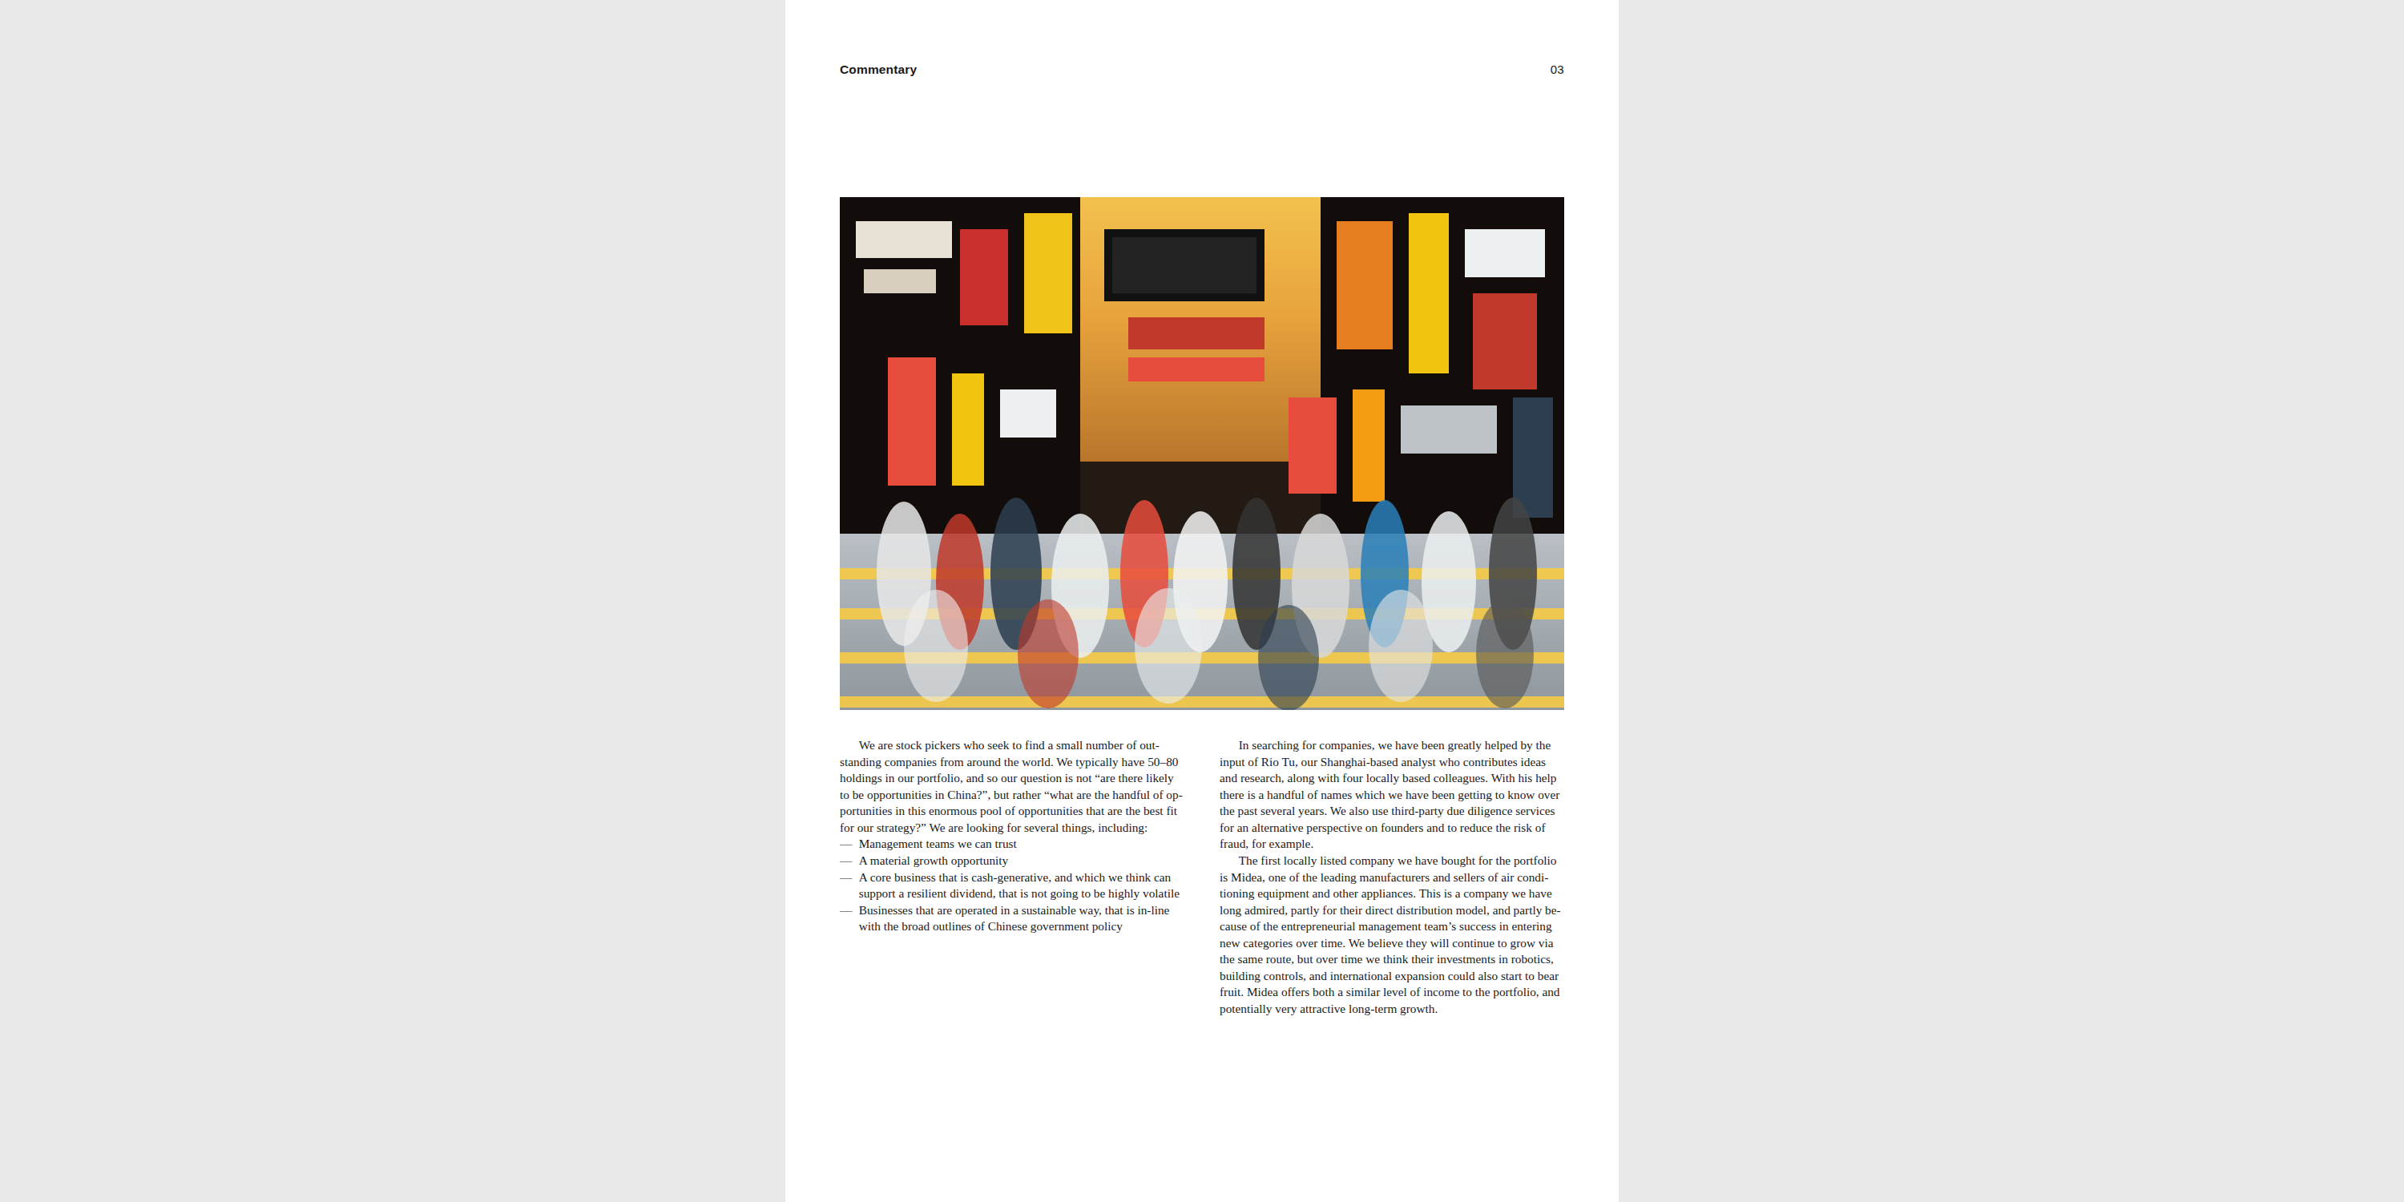Commentary 03
We are stock pickers who seek to find a small number of outstanding companies from around the world. We typically have 50–80 holdings in our portfolio, and so our question is not “are there likely to be opportunities in China?”, but rather “what are the handful of opportunities in this enormous pool of opportunities that are the best fit for our strategy?” We are looking for several things, including:
Management teams we can trust
A material growth opportunity
A core business that is cash-generative, and which we think can support a resilient dividend, that is not going to be highly volatile
Businesses that are operated in a sustainable way, that is in-line with the broad outlines of Chinese government policy
In searching for companies, we have been greatly helped by the input of Rio Tu, our Shanghai-based analyst who contributes ideas and research, along with four locally based colleagues. With his help there is a handful of names which we have been getting to know over the past several years. We also use third-party due diligence services for an alternative perspective on founders and to reduce the risk of fraud, for example.
The first locally listed company we have bought for the portfolio is Midea, one of the leading manufacturers and sellers of air conditioning equipment and other appliances. This is a company we have long admired, partly for their direct distribution model, and partly because of the entrepreneurial management team’s success in entering new categories over time. We believe they will continue to grow via the same route, but over time we think their investments in robotics, building controls, and international expansion could also start to bear fruit. Midea offers both a similar level of income to the portfolio, and potentially very attractive long-term growth.